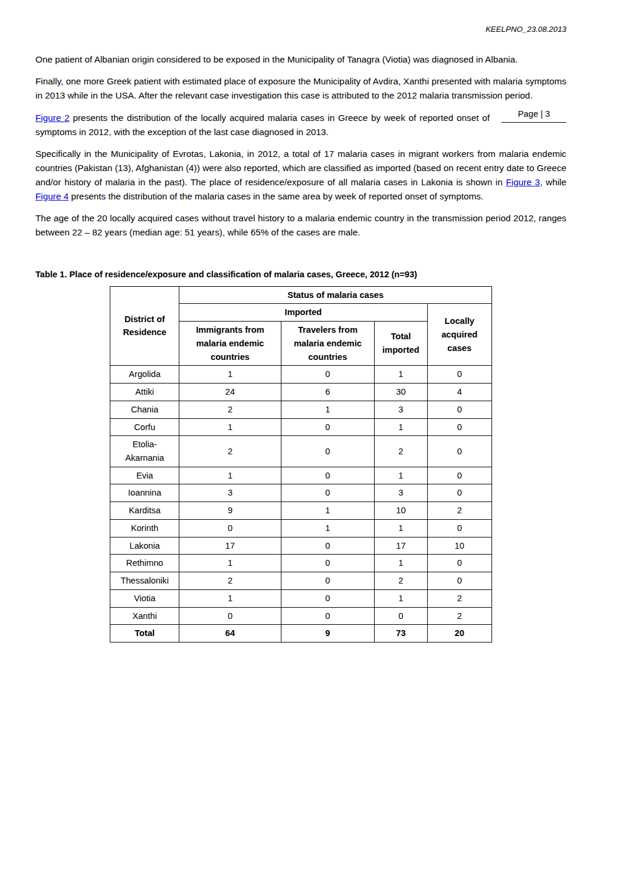KEELPNO_23.08.2013
One patient of Albanian origin considered to be exposed in the Municipality of Tanagra (Viotia) was diagnosed in Albania.
Finally, one more Greek patient with estimated place of exposure the Municipality of Avdira, Xanthi presented with malaria symptoms in 2013 while in the USA. After the relevant case investigation this case is attributed to the 2012 malaria transmission period.
Page | 3
Figure 2 presents the distribution of the locally acquired malaria cases in Greece by week of reported onset of symptoms in 2012, with the exception of the last case diagnosed in 2013.
Specifically in the Municipality of Evrotas, Lakonia, in 2012, a total of 17 malaria cases in migrant workers from malaria endemic countries (Pakistan (13), Afghanistan (4)) were also reported, which are classified as imported (based on recent entry date to Greece and/or history of malaria in the past). The place of residence/exposure of all malaria cases in Lakonia is shown in Figure 3, while Figure 4 presents the distribution of the malaria cases in the same area by week of reported onset of symptoms.
The age of the 20 locally acquired cases without travel history to a malaria endemic country in the transmission period 2012, ranges between 22 – 82 years (median age: 51 years), while 65% of the cases are male.
Table 1. Place of residence/exposure and classification of malaria cases, Greece, 2012 (n=93)
| District of Residence | Status of malaria cases |
| --- | --- |
| Imported | Locally acquired cases |
| Immigrants from malaria endemic countries | Travelers from malaria endemic countries | Total imported |
| Argolida | 1 | 0 | 1 | 0 |
| Attiki | 24 | 6 | 30 | 4 |
| Chania | 2 | 1 | 3 | 0 |
| Corfu | 1 | 0 | 1 | 0 |
| Etolia-Akarnania | 2 | 0 | 2 | 0 |
| Evia | 1 | 0 | 1 | 0 |
| Ioannina | 3 | 0 | 3 | 0 |
| Karditsa | 9 | 1 | 10 | 2 |
| Korinth | 0 | 1 | 1 | 0 |
| Lakonia | 17 | 0 | 17 | 10 |
| Rethimno | 1 | 0 | 1 | 0 |
| Thessaloniki | 2 | 0 | 2 | 0 |
| Viotia | 1 | 0 | 1 | 2 |
| Xanthi | 0 | 0 | 0 | 2 |
| Total | 64 | 9 | 73 | 20 |